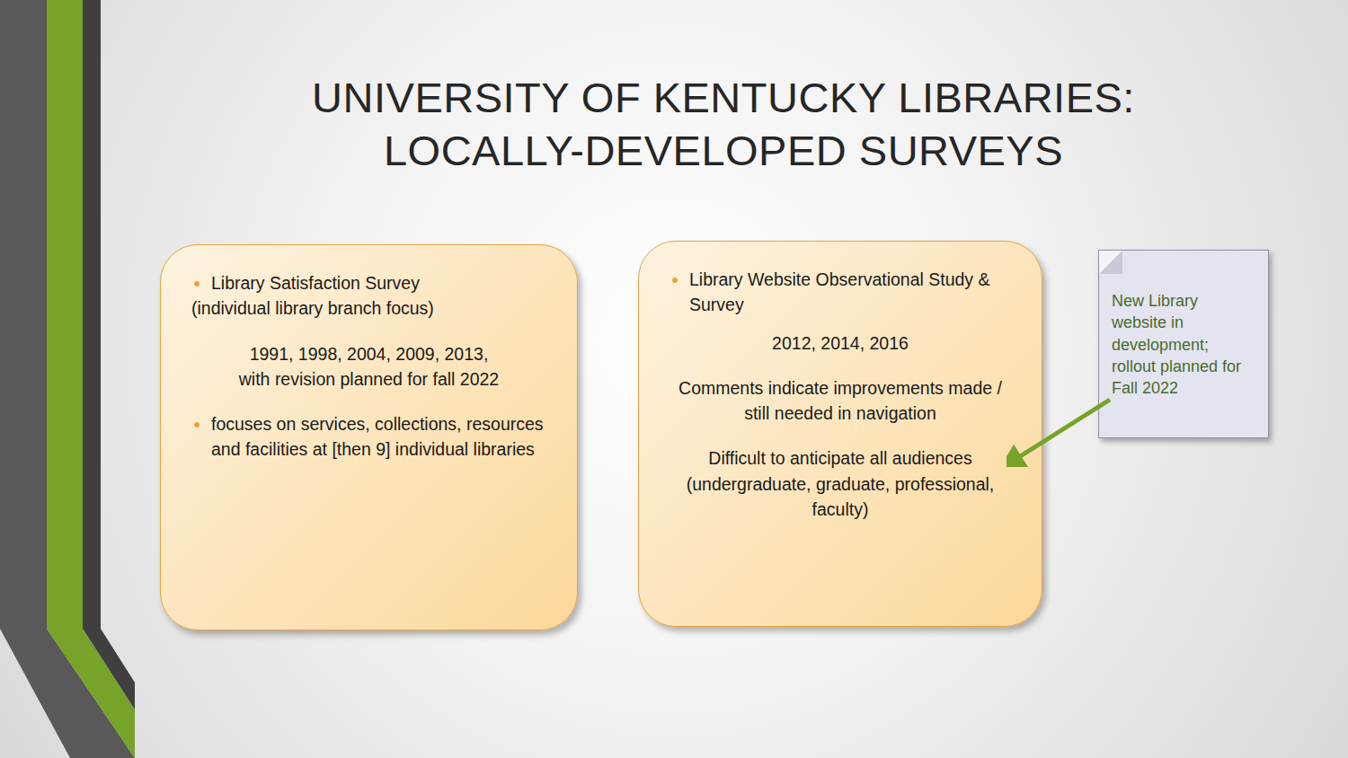UNIVERSITY OF KENTUCKY LIBRARIES:
LOCALLY-DEVELOPED SURVEYS
Library Satisfaction Survey
(individual library branch focus)
1991, 1998, 2004, 2009, 2013,
with revision planned for fall 2022
focuses on services, collections, resources and facilities at [then 9] individual libraries
Library Website Observational Study & Survey
2012, 2014, 2016
Comments indicate improvements made / still needed in navigation
Difficult to anticipate all audiences (undergraduate, graduate, professional, faculty)
New Library website in development; rollout planned for Fall 2022